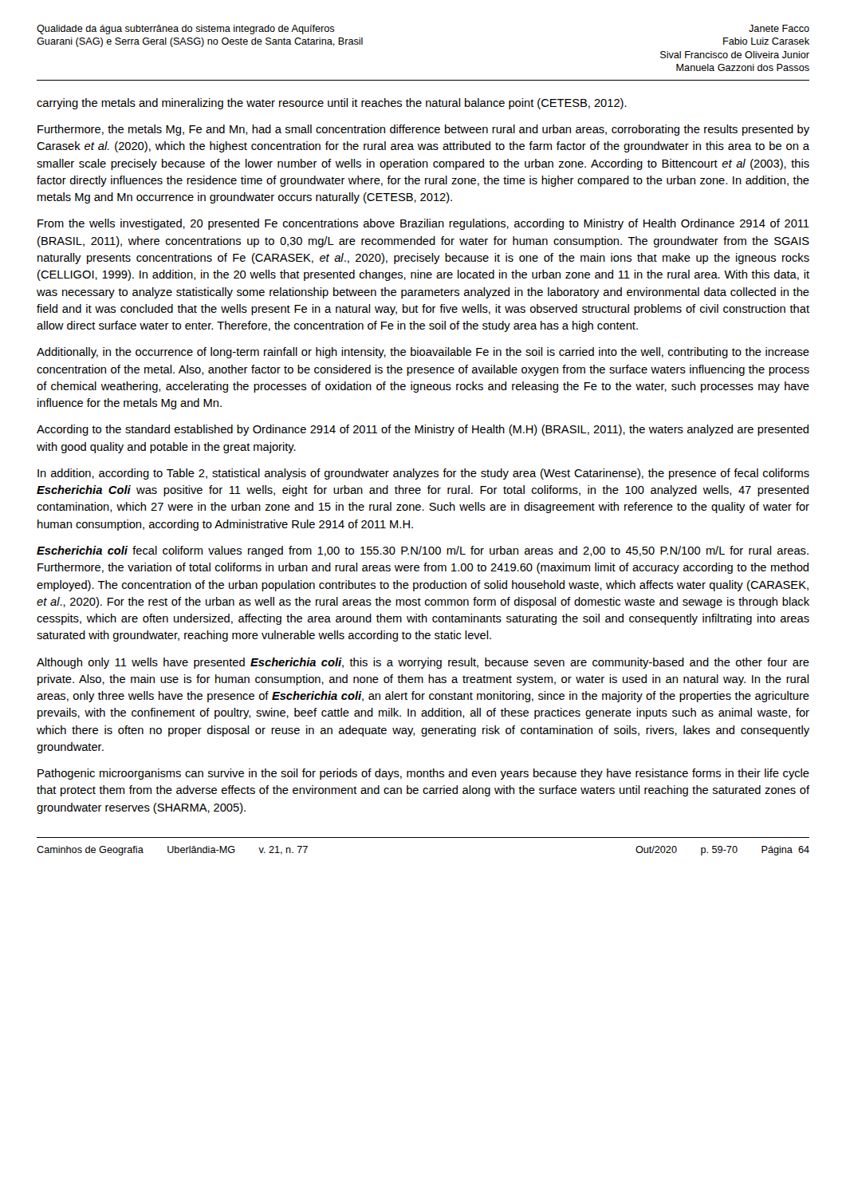Qualidade da água subterrânea do sistema integrado de Aquíferos
Guarani (SAG) e Serra Geral (SASG) no Oeste de Santa Catarina, Brasil
Janete Facco
Fabio Luiz Carasek
Sival Francisco de Oliveira Junior
Manuela Gazzoni dos Passos
carrying the metals and mineralizing the water resource until it reaches the natural balance point (CETESB, 2012).
Furthermore, the metals Mg, Fe and Mn, had a small concentration difference between rural and urban areas, corroborating the results presented by Carasek et al. (2020), which the highest concentration for the rural area was attributed to the farm factor of the groundwater in this area to be on a smaller scale precisely because of the lower number of wells in operation compared to the urban zone. According to Bittencourt et al (2003), this factor directly influences the residence time of groundwater where, for the rural zone, the time is higher compared to the urban zone. In addition, the metals Mg and Mn occurrence in groundwater occurs naturally (CETESB, 2012).
From the wells investigated, 20 presented Fe concentrations above Brazilian regulations, according to Ministry of Health Ordinance 2914 of 2011 (BRASIL, 2011), where concentrations up to 0,30 mg/L are recommended for water for human consumption. The groundwater from the SGAIS naturally presents concentrations of Fe (CARASEK, et al., 2020), precisely because it is one of the main ions that make up the igneous rocks (CELLIGOI, 1999). In addition, in the 20 wells that presented changes, nine are located in the urban zone and 11 in the rural area. With this data, it was necessary to analyze statistically some relationship between the parameters analyzed in the laboratory and environmental data collected in the field and it was concluded that the wells present Fe in a natural way, but for five wells, it was observed structural problems of civil construction that allow direct surface water to enter. Therefore, the concentration of Fe in the soil of the study area has a high content.
Additionally, in the occurrence of long-term rainfall or high intensity, the bioavailable Fe in the soil is carried into the well, contributing to the increase concentration of the metal. Also, another factor to be considered is the presence of available oxygen from the surface waters influencing the process of chemical weathering, accelerating the processes of oxidation of the igneous rocks and releasing the Fe to the water, such processes may have influence for the metals Mg and Mn.
According to the standard established by Ordinance 2914 of 2011 of the Ministry of Health (M.H) (BRASIL, 2011), the waters analyzed are presented with good quality and potable in the great majority.
In addition, according to Table 2, statistical analysis of groundwater analyzes for the study area (West Catarinense), the presence of fecal coliforms Escherichia Coli was positive for 11 wells, eight for urban and three for rural. For total coliforms, in the 100 analyzed wells, 47 presented contamination, which 27 were in the urban zone and 15 in the rural zone. Such wells are in disagreement with reference to the quality of water for human consumption, according to Administrative Rule 2914 of 2011 M.H.
Escherichia coli fecal coliform values ranged from 1,00 to 155.30 P.N/100 m/L for urban areas and 2,00 to 45,50 P.N/100 m/L for rural areas. Furthermore, the variation of total coliforms in urban and rural areas were from 1.00 to 2419.60 (maximum limit of accuracy according to the method employed). The concentration of the urban population contributes to the production of solid household waste, which affects water quality (CARASEK, et al., 2020). For the rest of the urban as well as the rural areas the most common form of disposal of domestic waste and sewage is through black cesspits, which are often undersized, affecting the area around them with contaminants saturating the soil and consequently infiltrating into areas saturated with groundwater, reaching more vulnerable wells according to the static level.
Although only 11 wells have presented Escherichia coli, this is a worrying result, because seven are community-based and the other four are private. Also, the main use is for human consumption, and none of them has a treatment system, or water is used in an natural way. In the rural areas, only three wells have the presence of Escherichia coli, an alert for constant monitoring, since in the majority of the properties the agriculture prevails, with the confinement of poultry, swine, beef cattle and milk. In addition, all of these practices generate inputs such as animal waste, for which there is often no proper disposal or reuse in an adequate way, generating risk of contamination of soils, rivers, lakes and consequently groundwater.
Pathogenic microorganisms can survive in the soil for periods of days, months and even years because they have resistance forms in their life cycle that protect them from the adverse effects of the environment and can be carried along with the surface waters until reaching the saturated zones of groundwater reserves (SHARMA, 2005).
Caminhos de Geografia Uberlândia-MG v. 21, n. 77
Out/2020 p. 59-70 Página 64